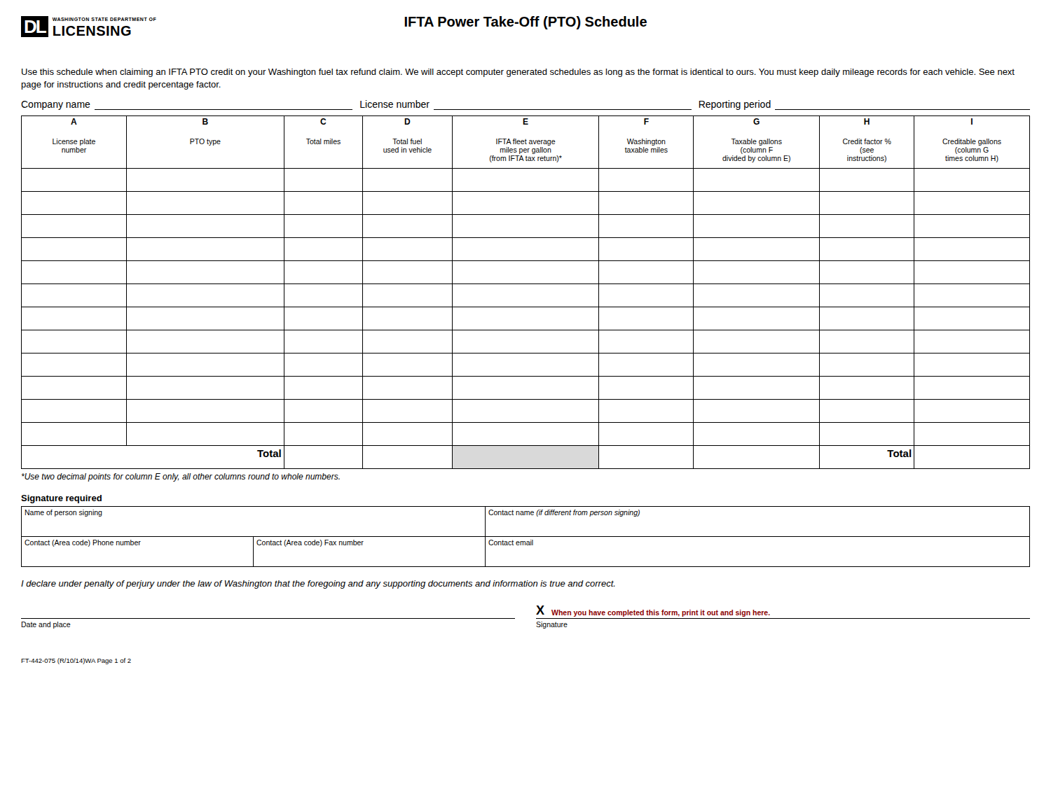DL WASHINGTON STATE DEPARTMENT OF
LICENSING
IFTA Power Take-Off (PTO) Schedule
Use this schedule when claiming an IFTA PTO credit on your Washington fuel tax refund claim. We will accept computer generated schedules as long as the format is identical to ours. You must keep daily mileage records for each vehicle. See next page for instructions and credit percentage factor.
Company name
License number
Reporting period
| A License plate number | B PTO type | C Total miles | D Total fuel used in vehicle | E IFTA fleet average miles per gallon (from IFTA tax return)* | F Washington taxable miles | G Taxable gallons (column F divided by column E) | H Credit factor % (see instructions) | I Creditable gallons (column G times column H) |
| --- | --- | --- | --- | --- | --- | --- | --- | --- |
| Total | | | | | | Total | |
*Use two decimal points for column E only, all other columns round to whole numbers.
Signature required
| Name of person signing | Contact name (if different from person signing) |
| Contact (Area code) Phone number | Contact (Area code) Fax number | Contact email |
I declare under penalty of perjury under the law of Washington that the foregoing and any supporting documents and information is true and correct.
Date and place
X When you have completed this form, print it out and sign here.
Signature
FT-442-075 (R/10/14)WA Page 1 of 2